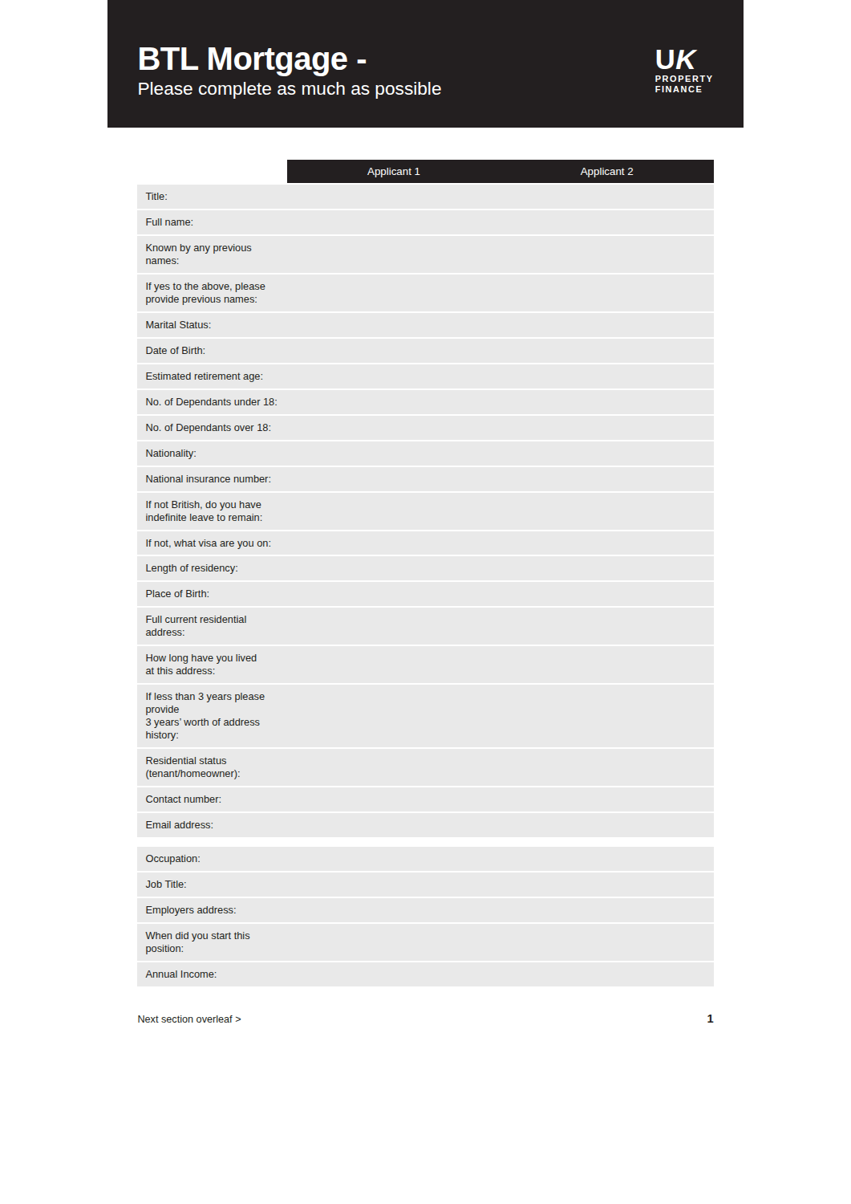BTL Mortgage - Please complete as much as possible
UK PROPERTY FINANCE
| | Applicant 1 | Applicant 2 |
| --- | --- | --- |
| Title: | | |
| Full name: | | |
| Known by any previous names: | | |
| If yes to the above, please provide previous names: | | |
| Marital Status: | | |
| Date of Birth: | | |
| Estimated retirement age: | | |
| No. of Dependants under 18: | | |
| No. of Dependants over 18: | | |
| Nationality: | | |
| National insurance number: | | |
| If not British, do you have indefinite leave to remain: | | |
| If not, what visa are you on: | | |
| Length of residency: | | |
| Place of Birth: | | |
| Full current residential address: | | |
| How long have you lived at this address: | | |
| If less than 3 years please provide 3 years’ worth of address history: | | |
| Residential status (tenant/homeowner): | | |
| Contact number: | | |
| Email address: | | |
| Occupation: | | |
| Job Title: | | |
| Employers address: | | |
| When did you start this position: | | |
| Annual Income: | | |
Next section overleaf > 1